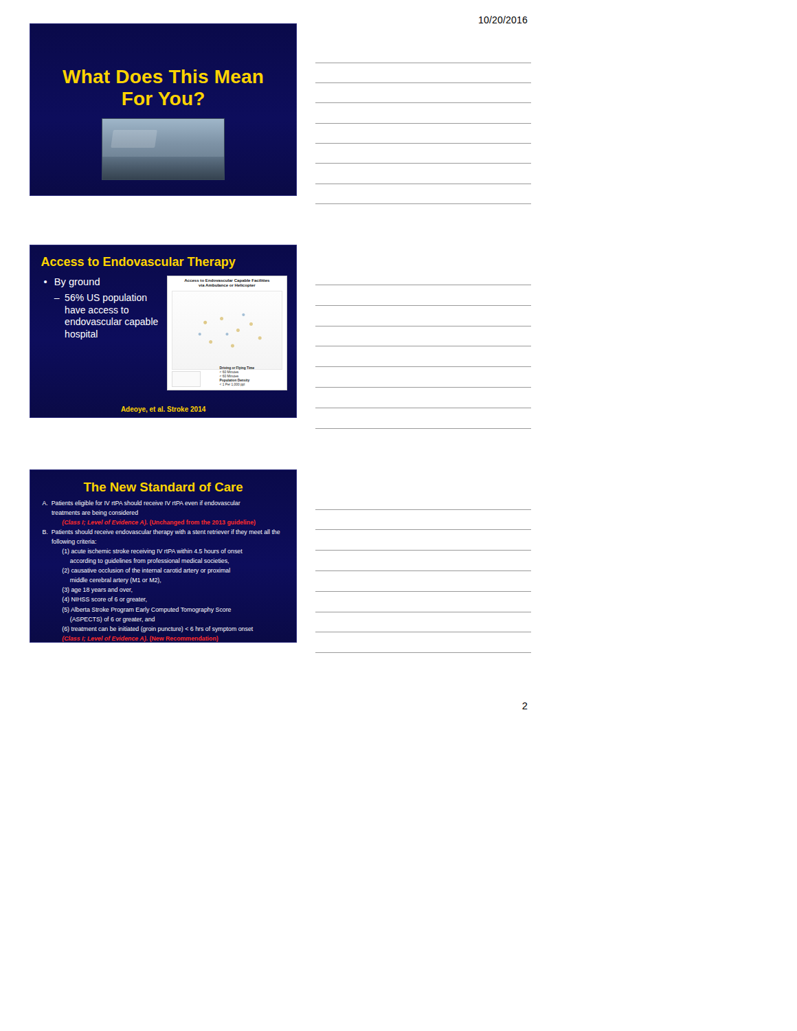10/20/2016
What Does This Mean
For You?
Access to Endovascular Therapy
By ground
56% US population have access to endovascular capable hospital
Access to Endovascular Capable Facilities
via Ambulance or Helicopter
Driving or Flying Time
< 60 Minutes
< 60 Minutes
Population Density
< 1 Per 1,000 ppl
Adeoye, et al. Stroke 2014
The New Standard of Care
A. Patients eligible for IV rtPA should receive IV rtPA even if endovascular
treatments are being considered
(Class I; Level of Evidence A). (Unchanged from the 2013 guideline)
B. Patients should receive endovascular therapy with a stent retriever if they meet all the
following criteria:
(1) acute ischemic stroke receiving IV rtPA within 4.5 hours of onset
according to guidelines from professional medical societies,
(2) causative occlusion of the internal carotid artery or proximal
middle cerebral artery (M1 or M2),
(3) age 18 years and over,
(4) NIHSS score of 6 or greater,
(5) Alberta Stroke Program Early Computed Tomography Score
(ASPECTS) of 6 or greater, and
(6) treatment can be initiated (groin puncture) < 6 hrs of symptom onset
(Class I; Level of Evidence A). (New Recommendation)
Powers WJ et al. 2015 AHA/ASA Focused Update. Stroke. 2915
2